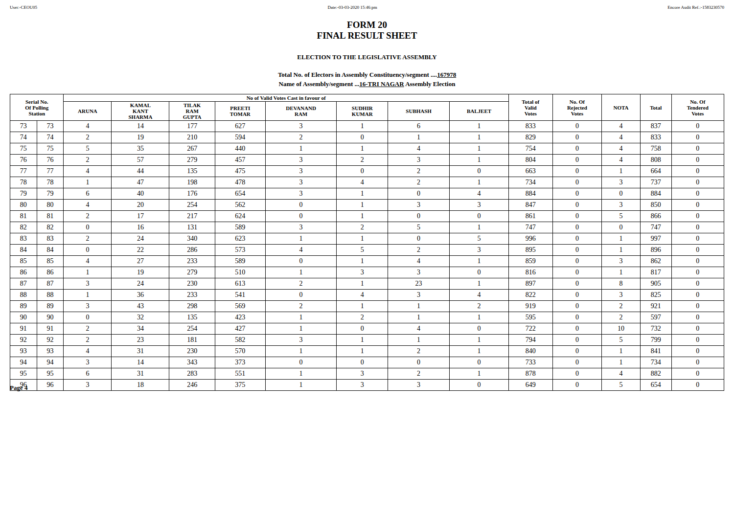User:-CEOU05 Date:-03-03-2020 15:46:pm Encore Audit Ref.:-1583230570
FORM 20
FINAL RESULT SHEET
ELECTION TO THE LEGISLATIVE ASSEMBLY
Total No. of Electors in Assembly Constituency/segment ....167978
Name of Assembly/segment ...16-TRI NAGAR Assembly Election
| Serial No. Of Polling Station | No of Valid Votes Cast in favour of | Total of Valid Votes | No. Of Rejected Votes | NOTA | Total | No. Of Tendered Votes |
| --- | --- | --- | --- | --- | --- | --- |
| ARUNA | KAMAL KANT SHARMA | TILAK RAM GUPTA | PREETI TOMAR | DEVANAND RAM | SUDHIR KUMAR | SUBHASH | BALJEET |
| 73 | 73 | 4 | 14 | 177 | 627 | 3 | 1 | 6 | 1 | 833 | 0 | 4 | 837 | 0 |
| 74 | 74 | 2 | 19 | 210 | 594 | 2 | 0 | 1 | 1 | 829 | 0 | 4 | 833 | 0 |
| 75 | 75 | 5 | 35 | 267 | 440 | 1 | 1 | 4 | 1 | 754 | 0 | 4 | 758 | 0 |
| 76 | 76 | 2 | 57 | 279 | 457 | 3 | 2 | 3 | 1 | 804 | 0 | 4 | 808 | 0 |
| 77 | 77 | 4 | 44 | 135 | 475 | 3 | 0 | 2 | 0 | 663 | 0 | 1 | 664 | 0 |
| 78 | 78 | 1 | 47 | 198 | 478 | 3 | 4 | 2 | 1 | 734 | 0 | 3 | 737 | 0 |
| 79 | 79 | 6 | 40 | 176 | 654 | 3 | 1 | 0 | 4 | 884 | 0 | 0 | 884 | 0 |
| 80 | 80 | 4 | 20 | 254 | 562 | 0 | 1 | 3 | 3 | 847 | 0 | 3 | 850 | 0 |
| 81 | 81 | 2 | 17 | 217 | 624 | 0 | 1 | 0 | 0 | 861 | 0 | 5 | 866 | 0 |
| 82 | 82 | 0 | 16 | 131 | 589 | 3 | 2 | 5 | 1 | 747 | 0 | 0 | 747 | 0 |
| 83 | 83 | 2 | 24 | 340 | 623 | 1 | 1 | 0 | 5 | 996 | 0 | 1 | 997 | 0 |
| 84 | 84 | 0 | 22 | 286 | 573 | 4 | 5 | 2 | 3 | 895 | 0 | 1 | 896 | 0 |
| 85 | 85 | 4 | 27 | 233 | 589 | 0 | 1 | 4 | 1 | 859 | 0 | 3 | 862 | 0 |
| 86 | 86 | 1 | 19 | 279 | 510 | 1 | 3 | 3 | 0 | 816 | 0 | 1 | 817 | 0 |
| 87 | 87 | 3 | 24 | 230 | 613 | 2 | 1 | 23 | 1 | 897 | 0 | 8 | 905 | 0 |
| 88 | 88 | 1 | 36 | 233 | 541 | 0 | 4 | 3 | 4 | 822 | 0 | 3 | 825 | 0 |
| 89 | 89 | 3 | 43 | 298 | 569 | 2 | 1 | 1 | 2 | 919 | 0 | 2 | 921 | 0 |
| 90 | 90 | 0 | 32 | 135 | 423 | 1 | 2 | 1 | 1 | 595 | 0 | 2 | 597 | 0 |
| 91 | 91 | 2 | 34 | 254 | 427 | 1 | 0 | 4 | 0 | 722 | 0 | 10 | 732 | 0 |
| 92 | 92 | 2 | 23 | 181 | 582 | 3 | 1 | 1 | 1 | 794 | 0 | 5 | 799 | 0 |
| 93 | 93 | 4 | 31 | 230 | 570 | 1 | 1 | 2 | 1 | 840 | 0 | 1 | 841 | 0 |
| 94 | 94 | 3 | 14 | 343 | 373 | 0 | 0 | 0 | 0 | 733 | 0 | 1 | 734 | 0 |
| 95 | 95 | 6 | 31 | 283 | 551 | 1 | 3 | 2 | 1 | 878 | 0 | 4 | 882 | 0 |
| 96 | 96 | 3 | 18 | 246 | 375 | 1 | 3 | 3 | 0 | 649 | 0 | 5 | 654 | 0 |
Page 4